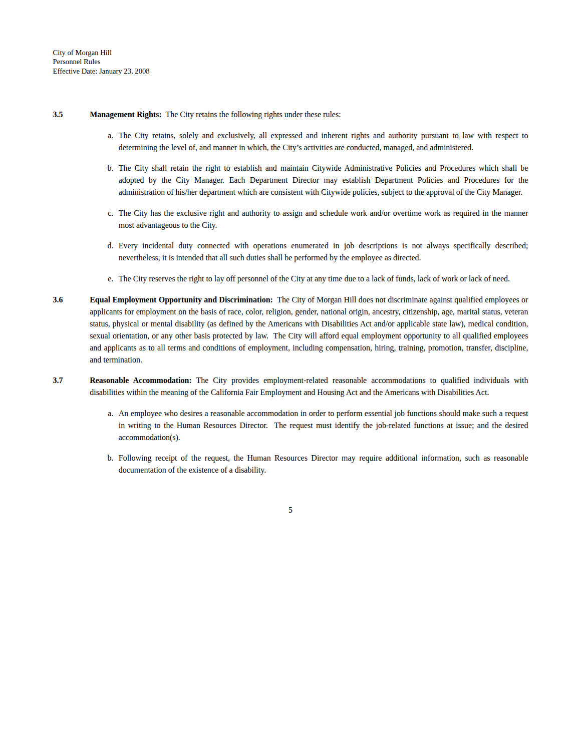City of Morgan Hill
Personnel Rules
Effective Date: January 23, 2008
3.5
Management Rights: The City retains the following rights under these rules:
The City retains, solely and exclusively, all expressed and inherent rights and authority pursuant to law with respect to determining the level of, and manner in which, the City’s activities are conducted, managed, and administered.
The City shall retain the right to establish and maintain Citywide Administrative Policies and Procedures which shall be adopted by the City Manager. Each Department Director may establish Department Policies and Procedures for the administration of his/her department which are consistent with Citywide policies, subject to the approval of the City Manager.
The City has the exclusive right and authority to assign and schedule work and/or overtime work as required in the manner most advantageous to the City.
Every incidental duty connected with operations enumerated in job descriptions is not always specifically described; nevertheless, it is intended that all such duties shall be performed by the employee as directed.
The City reserves the right to lay off personnel of the City at any time due to a lack of funds, lack of work or lack of need.
3.6
Equal Employment Opportunity and Discrimination: The City of Morgan Hill does not discriminate against qualified employees or applicants for employment on the basis of race, color, religion, gender, national origin, ancestry, citizenship, age, marital status, veteran status, physical or mental disability (as defined by the Americans with Disabilities Act and/or applicable state law), medical condition, sexual orientation, or any other basis protected by law. The City will afford equal employment opportunity to all qualified employees and applicants as to all terms and conditions of employment, including compensation, hiring, training, promotion, transfer, discipline, and termination.
3.7
Reasonable Accommodation: The City provides employment-related reasonable accommodations to qualified individuals with disabilities within the meaning of the California Fair Employment and Housing Act and the Americans with Disabilities Act.
An employee who desires a reasonable accommodation in order to perform essential job functions should make such a request in writing to the Human Resources Director. The request must identify the job-related functions at issue; and the desired accommodation(s).
Following receipt of the request, the Human Resources Director may require additional information, such as reasonable documentation of the existence of a disability.
5